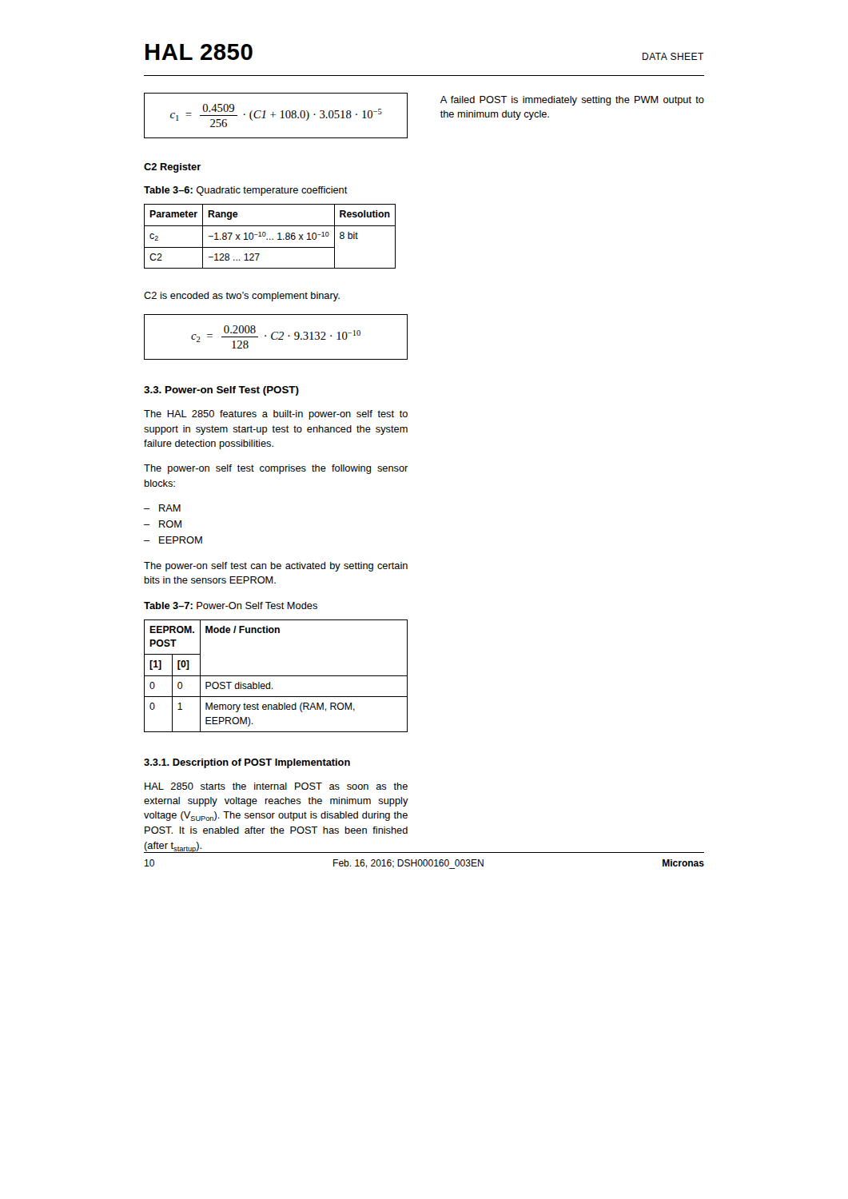HAL 2850
DATA SHEET
c1 = 0.4509256 · (C1 + 108.0) · 3.0518 · 10−5
C2 Register
Table 3–6: Quadratic temperature coefficient
| Parameter | Range | Resolution |
| --- | --- | --- |
| c 2 | −1.87 x 10 −10 ... 1.86 x 10 −10 | 8 bit |
| C2 | −128 ... 127 |
C2 is encoded as two’s complement binary.
c2 = 0.2008128 · C2 · 9.3132 · 10−10
3.3. Power-on Self Test (POST)
The HAL 2850 features a built-in power-on self test to support in system start-up test to enhanced the system failure detection possibilities.
The power-on self test comprises the following sensor blocks:
RAM
ROM
EEPROM
The power-on self test can be activated by setting certain bits in the sensors EEPROM.
Table 3–7: Power-On Self Test Modes
| EEPROM. POST | Mode / Function |
| --- | --- |
| [1] | [0] |
| 0 | 0 | POST disabled. |
| 0 | 1 | Memory test enabled (RAM, ROM, EEPROM). |
3.3.1. Description of POST Implementation
HAL 2850 starts the internal POST as soon as the external supply voltage reaches the minimum supply voltage (VSUPon). The sensor output is disabled during the POST. It is enabled after the POST has been finished (after tstartup).
A failed POST is immediately setting the PWM output to the minimum duty cycle.
10
Feb. 16, 2016; DSH000160_003EN
Micronas